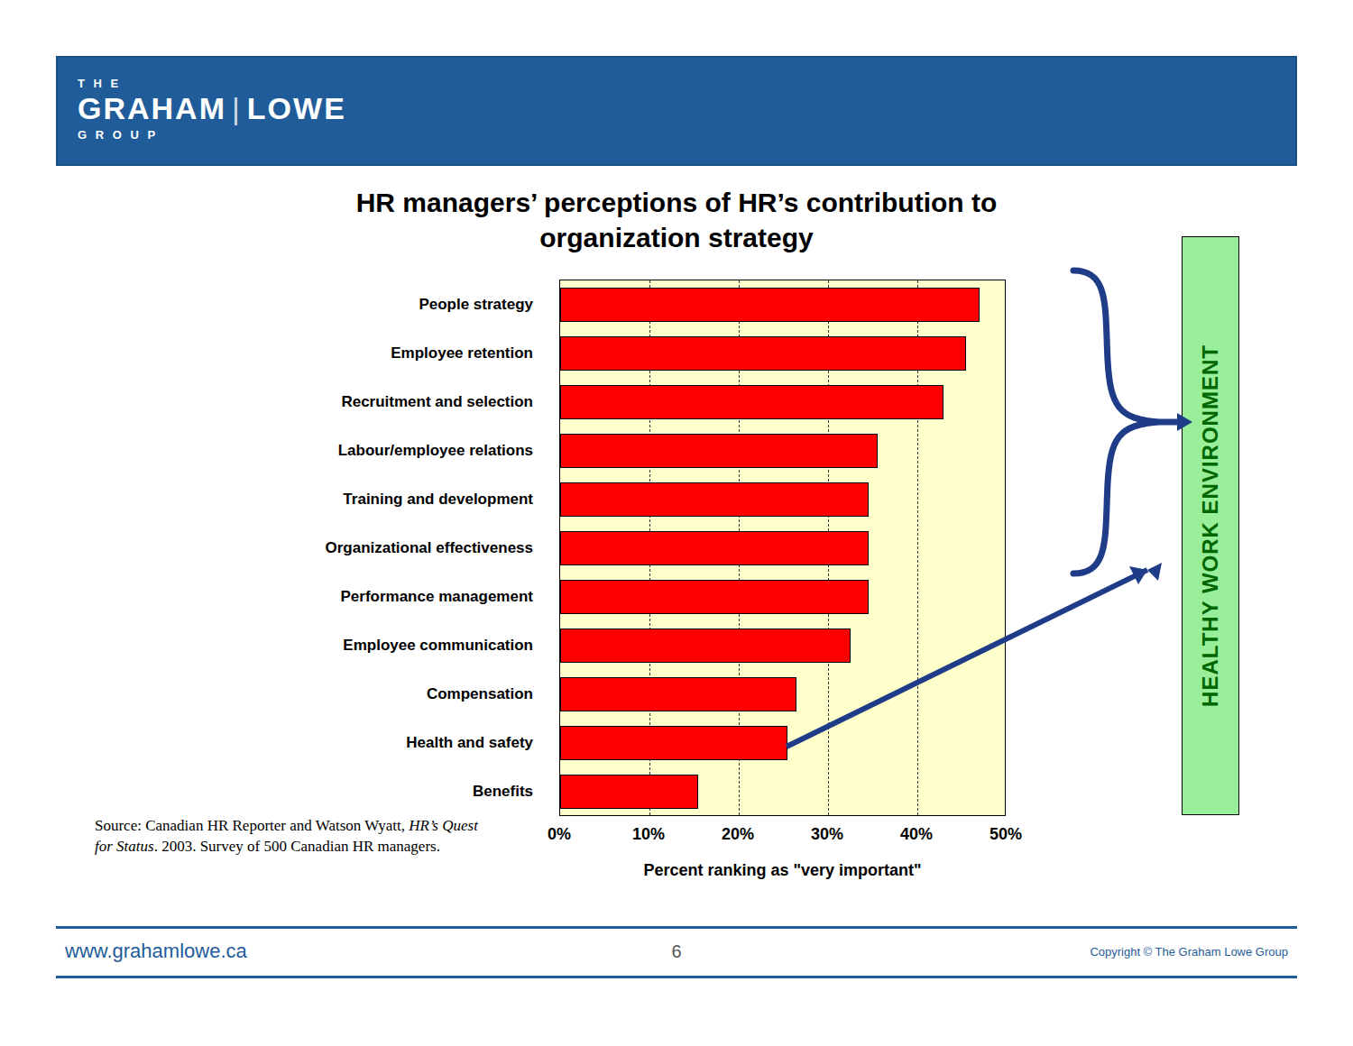T H E
GRAHAM|LOWE
G R O U P
HR managers’ perceptions of HR’s contribution to
organization strategy
People strategy
Employee retention
Recruitment and selection
Labour/employee relations
Training and development
Organizational effectiveness
Performance management
Employee communication
Compensation
Health and safety
Benefits
0%
10%
20%
30%
40%
50%
Percent ranking as "very important"
Source: Canadian HR Reporter and Watson Wyatt, HR’s Quest for Status. 2003. Survey of 500 Canadian HR managers.
HEALTHY WORK ENVIRONMENT
www.grahamlowe.ca
6
Copyright © The Graham Lowe Group